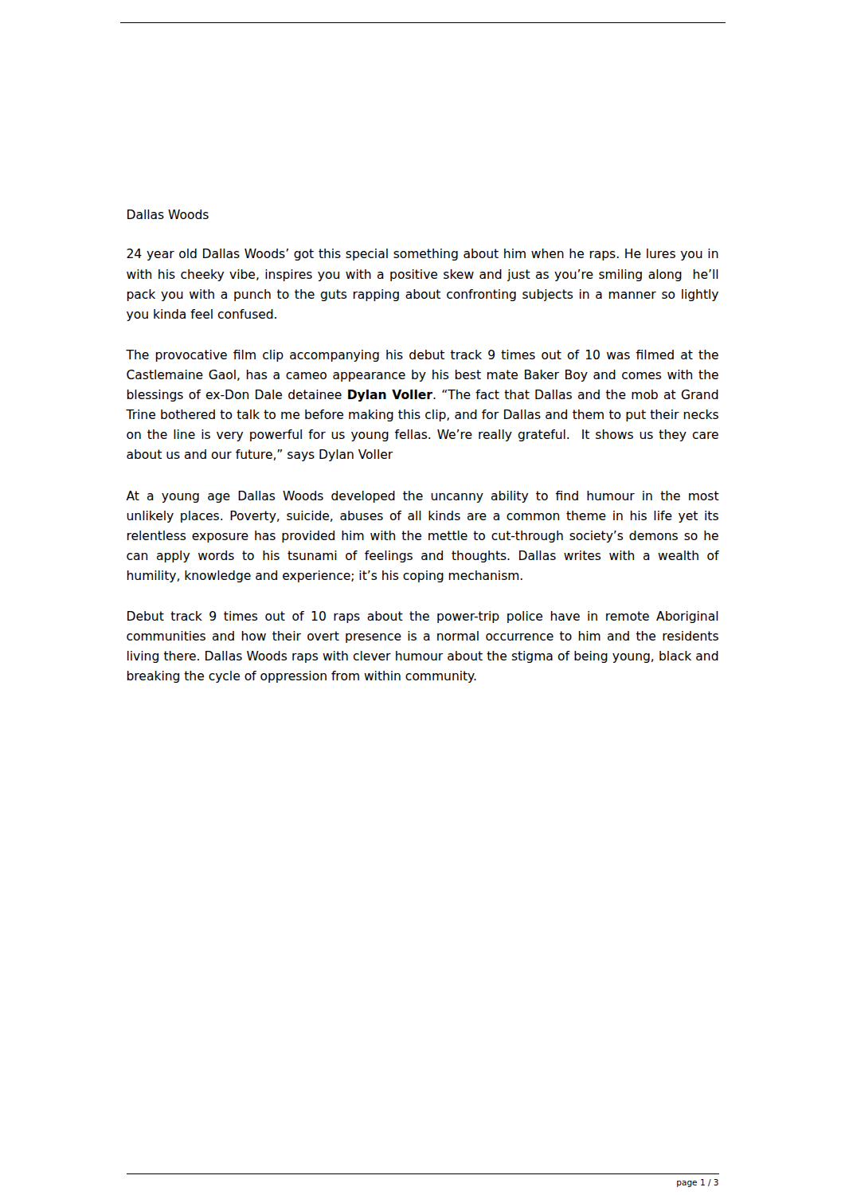Dallas Woods
24 year old Dallas Woods’ got this special something about him when he raps. He lures you in with his cheeky vibe, inspires you with a positive skew and just as you’re smiling along he’ll pack you with a punch to the guts rapping about confronting subjects in a manner so lightly you kinda feel confused.
The provocative film clip accompanying his debut track 9 times out of 10 was filmed at the Castlemaine Gaol, has a cameo appearance by his best mate Baker Boy and comes with the blessings of ex-Don Dale detainee Dylan Voller. “The fact that Dallas and the mob at Grand Trine bothered to talk to me before making this clip, and for Dallas and them to put their necks on the line is very powerful for us young fellas. We’re really grateful. It shows us they care about us and our future,” says Dylan Voller
At a young age Dallas Woods developed the uncanny ability to find humour in the most unlikely places. Poverty, suicide, abuses of all kinds are a common theme in his life yet its relentless exposure has provided him with the mettle to cut-through society’s demons so he can apply words to his tsunami of feelings and thoughts. Dallas writes with a wealth of humility, knowledge and experience; it’s his coping mechanism.
Debut track 9 times out of 10 raps about the power-trip police have in remote Aboriginal communities and how their overt presence is a normal occurrence to him and the residents living there. Dallas Woods raps with clever humour about the stigma of being young, black and breaking the cycle of oppression from within community.
page 1 / 3